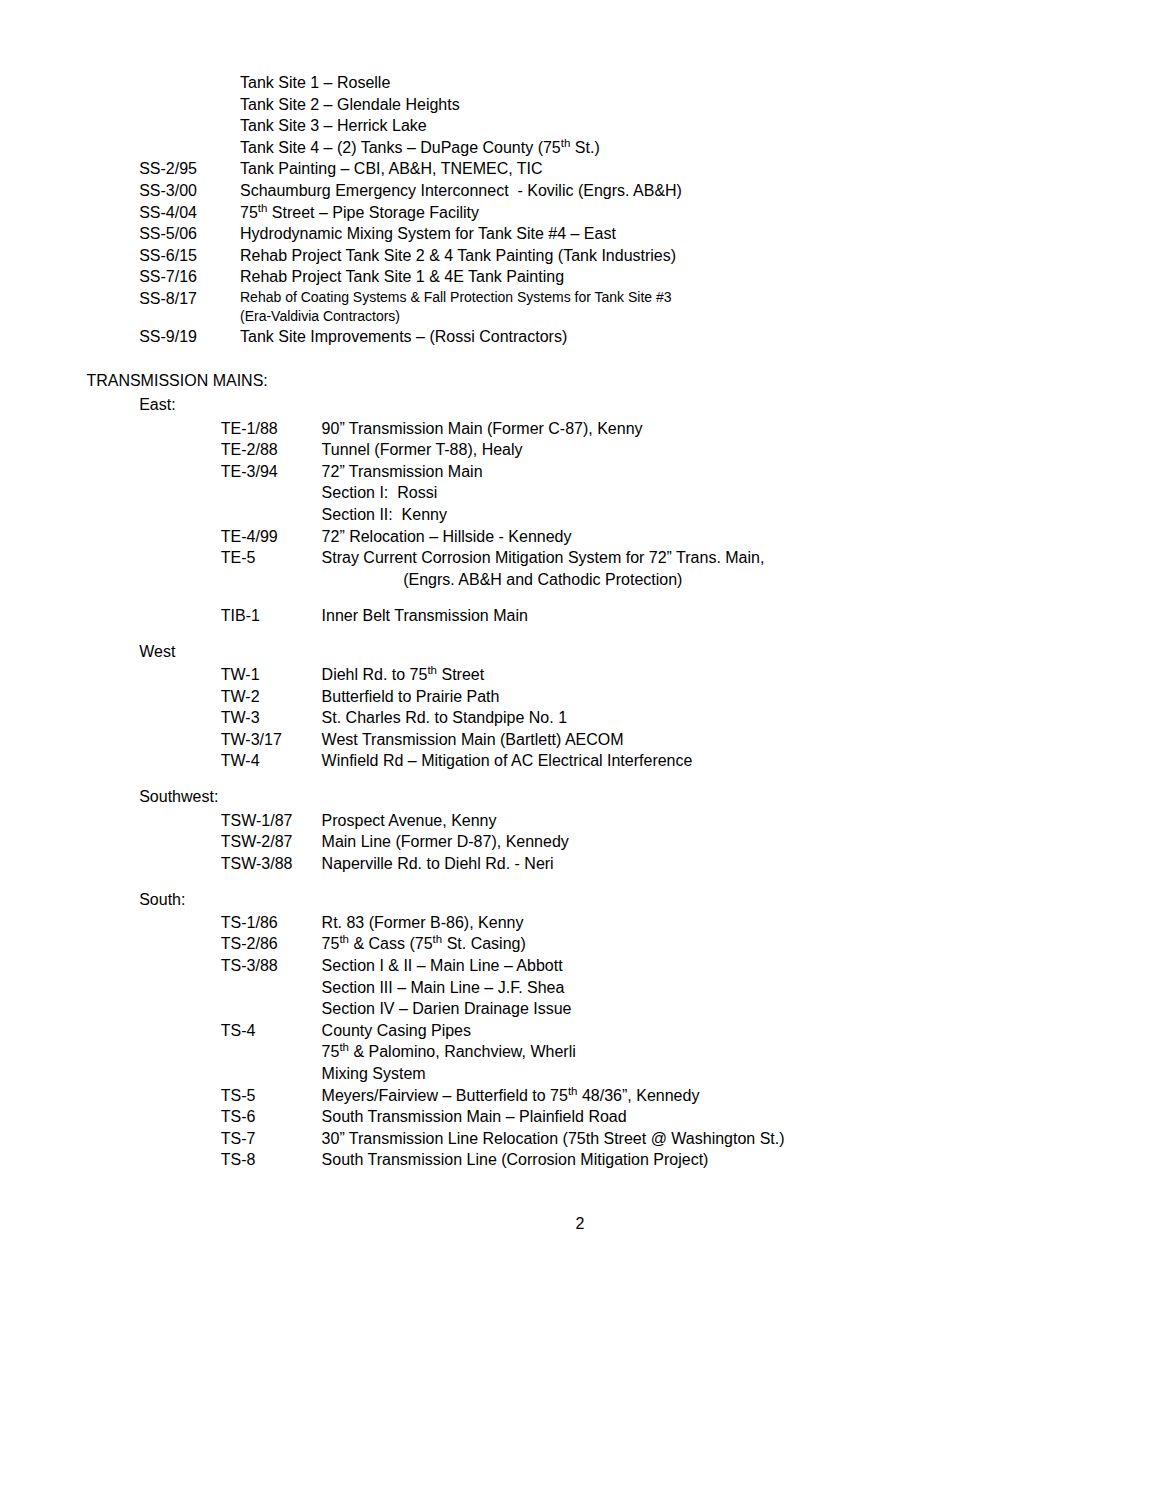Tank Site 1 – Roselle
Tank Site 2 – Glendale Heights
Tank Site 3 – Herrick Lake
Tank Site 4 – (2) Tanks – DuPage County (75th St.)
SS-2/95
Tank Painting – CBI, AB&H, TNEMEC, TIC
SS-3/00
Schaumburg Emergency Interconnect - Kovilic (Engrs. AB&H)
SS-4/04
75th Street – Pipe Storage Facility
SS-5/06
Hydrodynamic Mixing System for Tank Site #4 – East
SS-6/15
Rehab Project Tank Site 2 & 4 Tank Painting (Tank Industries)
SS-7/16
Rehab Project Tank Site 1 & 4E Tank Painting
SS-8/17
Rehab of Coating Systems & Fall Protection Systems for Tank Site #3
(Era-Valdivia Contractors)
SS-9/19
Tank Site Improvements – (Rossi Contractors)
TRANSMISSION MAINS:
East:
TE-1/88
90” Transmission Main (Former C-87), Kenny
TE-2/88
Tunnel (Former T-88), Healy
TE-3/94
72” Transmission Main
Section I: Rossi
Section II: Kenny
TE-4/99
72” Relocation – Hillside - Kennedy
TE-5
Stray Current Corrosion Mitigation System for 72” Trans. Main,
(Engrs. AB&H and Cathodic Protection)
TIB-1
Inner Belt Transmission Main
West
TW-1
Diehl Rd. to 75th Street
TW-2
Butterfield to Prairie Path
TW-3
St. Charles Rd. to Standpipe No. 1
TW-3/17
West Transmission Main (Bartlett) AECOM
TW-4
Winfield Rd – Mitigation of AC Electrical Interference
Southwest:
TSW-1/87
Prospect Avenue, Kenny
TSW-2/87
Main Line (Former D-87), Kennedy
TSW-3/88
Naperville Rd. to Diehl Rd. - Neri
South:
TS-1/86
Rt. 83 (Former B-86), Kenny
TS-2/86
75th & Cass (75th St. Casing)
TS-3/88
Section I & II – Main Line – Abbott
Section III – Main Line – J.F. Shea
Section IV – Darien Drainage Issue
TS-4
County Casing Pipes
75th & Palomino, Ranchview, Wherli
Mixing System
TS-5
Meyers/Fairview – Butterfield to 75th 48/36”, Kennedy
TS-6
South Transmission Main – Plainfield Road
TS-7
30” Transmission Line Relocation (75th Street @ Washington St.)
TS-8
South Transmission Line (Corrosion Mitigation Project)
2